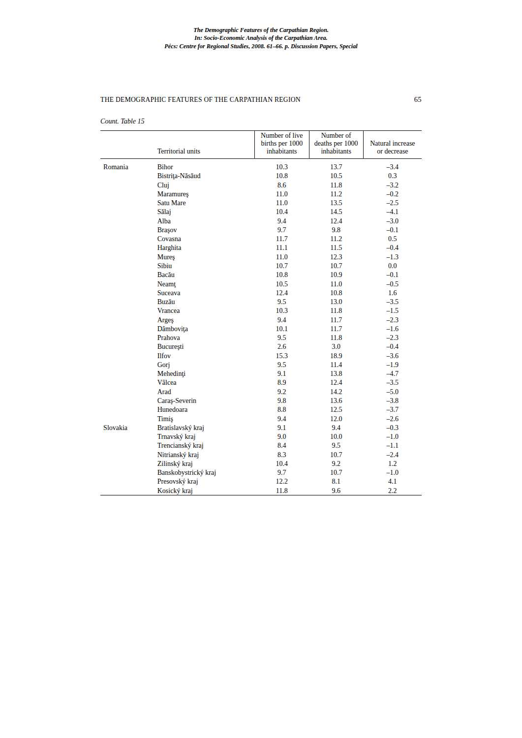The Demographic Features of the Carpathian Region.
In: Socio-Economic Analysis of the Carpathian Area.
Pécs: Centre for Regional Studies, 2008. 61–66. p. Discussion Papers, Special
The Demographic Features of the Carpathian Region 65
Count. Table 15
| | Territorial units | Number of live births per 1000 inhabitants | Number of deaths per 1000 inhabitants | Natural increase or decrease |
| --- | --- | --- | --- | --- |
| Romania | Bihor | 10.3 | 13.7 | –3.4 |
| | Bistriţa-Năsăud | 10.8 | 10.5 | 0.3 |
| | Cluj | 8.6 | 11.8 | –3.2 |
| | Maramureş | 11.0 | 11.2 | –0.2 |
| | Satu Mare | 11.0 | 13.5 | –2.5 |
| | Sălaj | 10.4 | 14.5 | –4.1 |
| | Alba | 9.4 | 12.4 | –3.0 |
| | Braşov | 9.7 | 9.8 | –0.1 |
| | Covasna | 11.7 | 11.2 | 0.5 |
| | Harghita | 11.1 | 11.5 | –0.4 |
| | Mureş | 11.0 | 12.3 | –1.3 |
| | Sibiu | 10.7 | 10.7 | 0.0 |
| | Bacău | 10.8 | 10.9 | –0.1 |
| | Neamţ | 10.5 | 11.0 | –0.5 |
| | Suceava | 12.4 | 10.8 | 1.6 |
| | Buzău | 9.5 | 13.0 | –3.5 |
| | Vrancea | 10.3 | 11.8 | –1.5 |
| | Argeş | 9.4 | 11.7 | –2.3 |
| | Dâmboviţa | 10.1 | 11.7 | –1.6 |
| | Prahova | 9.5 | 11.8 | –2.3 |
| | Bucureşti | 2.6 | 3.0 | –0.4 |
| | Ilfov | 15.3 | 18.9 | –3.6 |
| | Gorj | 9.5 | 11.4 | –1.9 |
| | Mehedinţi | 9.1 | 13.8 | –4.7 |
| | Vâlcea | 8.9 | 12.4 | –3.5 |
| | Arad | 9.2 | 14.2 | –5.0 |
| | Caraş-Severin | 9.8 | 13.6 | –3.8 |
| | Hunedoara | 8.8 | 12.5 | –3.7 |
| | Timiş | 9.4 | 12.0 | –2.6 |
| Slovakia | Bratislavský kraj | 9.1 | 9.4 | –0.3 |
| | Trnavský kraj | 9.0 | 10.0 | –1.0 |
| | Trencianský kraj | 8.4 | 9.5 | –1.1 |
| | Nitrianský kraj | 8.3 | 10.7 | –2.4 |
| | Zilinský kraj | 10.4 | 9.2 | 1.2 |
| | Banskobystrický kraj | 9.7 | 10.7 | –1.0 |
| | Presovský kraj | 12.2 | 8.1 | 4.1 |
| | Kosický kraj | 11.8 | 9.6 | 2.2 |